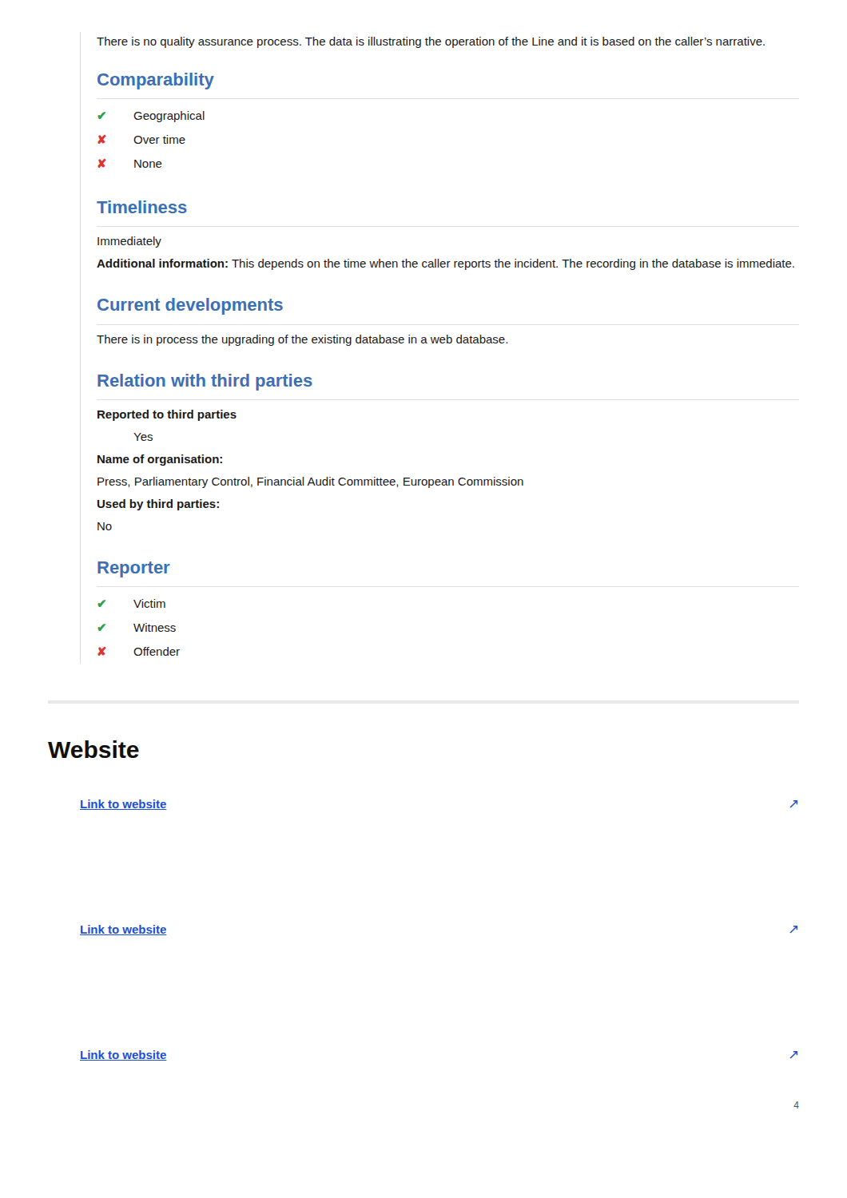There is no quality assurance process. The data is illustrating the operation of the Line and it is based on the caller’s narrative.
Comparability
✔Geographical
✘Over time
✘None
Timeliness
Immediately
Additional information: This depends on the time when the caller reports the incident. The recording in the database is immediate.
Current developments
There is in process the upgrading of the existing database in a web database.
Relation with third parties
Reported to third parties
Yes
Name of organisation:
Press, Parliamentary Control, Financial Audit Committee, European Commission
Used by third parties:
No
Reporter
✔Victim
✔Witness
✘Offender
Website
Link to website ↗
Link to website ↗
Link to website ↗
4